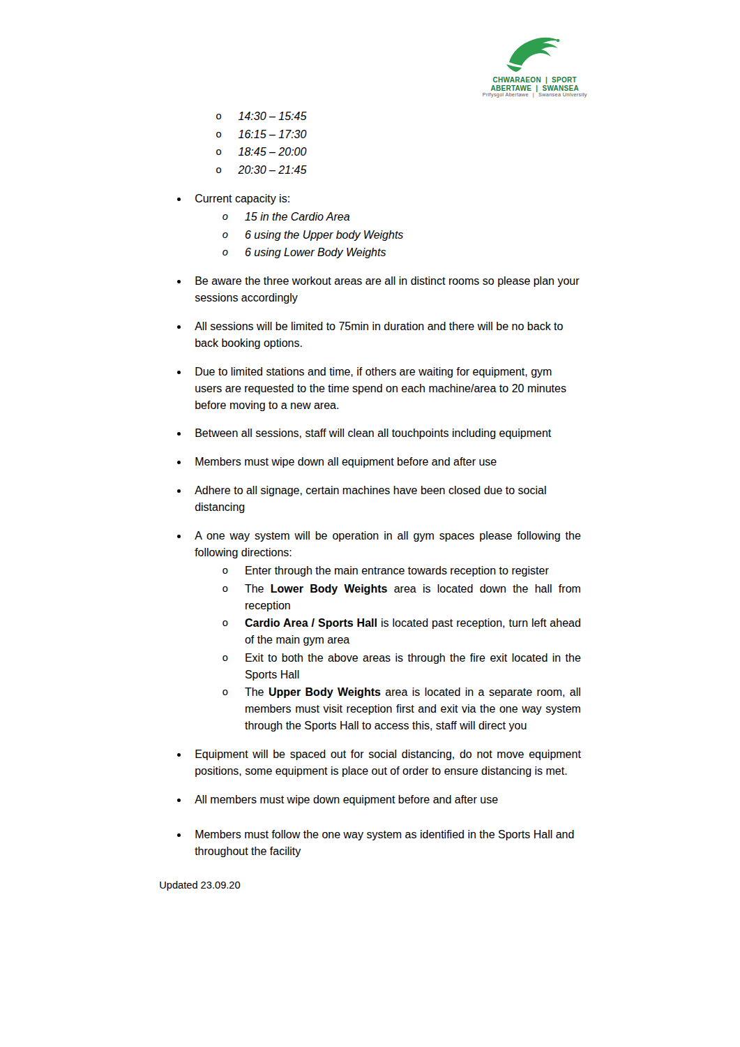CHWARAEON|SPORT
ABERTAWE|SWANSEA
Prifysgol Abertawe|Swansea University
14:30 – 15:45
16:15 – 17:30
18:45 – 20:00
20:30 – 21:45
Current capacity is:
15 in the Cardio Area
6 using the Upper body Weights
6 using Lower Body Weights
Be aware the three workout areas are all in distinct rooms so please plan your sessions accordingly
All sessions will be limited to 75min in duration and there will be no back to back booking options.
Due to limited stations and time, if others are waiting for equipment, gym users are requested to the time spend on each machine/area to 20 minutes before moving to a new area.
Between all sessions, staff will clean all touchpoints including equipment
Members must wipe down all equipment before and after use
Adhere to all signage, certain machines have been closed due to social distancing
A one way system will be operation in all gym spaces please following the following directions:
Enter through the main entrance towards reception to register
The Lower Body Weights area is located down the hall from reception
Cardio Area / Sports Hall is located past reception, turn left ahead of the main gym area
Exit to both the above areas is through the fire exit located in the Sports Hall
The Upper Body Weights area is located in a separate room, all members must visit reception first and exit via the one way system through the Sports Hall to access this, staff will direct you
Equipment will be spaced out for social distancing, do not move equipment positions, some equipment is place out of order to ensure distancing is met.
All members must wipe down equipment before and after use
Members must follow the one way system as identified in the Sports Hall and throughout the facility
Updated 23.09.20